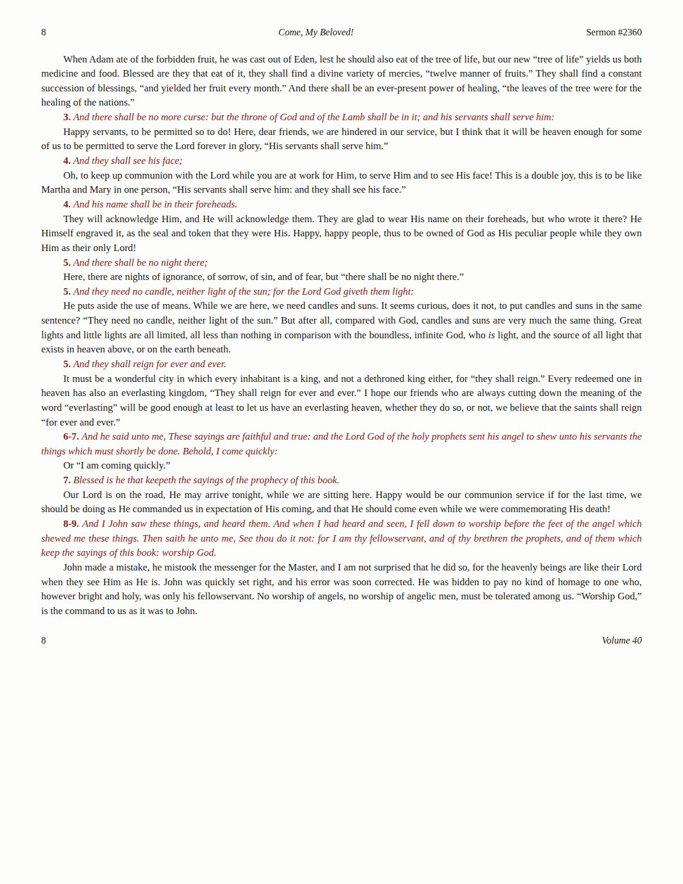8 Come, My Beloved! Sermon #2360
When Adam ate of the forbidden fruit, he was cast out of Eden, lest he should also eat of the tree of life, but our new “tree of life” yields us both medicine and food. Blessed are they that eat of it, they shall find a divine variety of mercies, “twelve manner of fruits.” They shall find a constant succession of blessings, “and yielded her fruit every month.” And there shall be an ever-present power of healing, “the leaves of the tree were for the healing of the nations.”
3. And there shall be no more curse: but the throne of God and of the Lamb shall be in it; and his servants shall serve him:
Happy servants, to be permitted so to do! Here, dear friends, we are hindered in our service, but I think that it will be heaven enough for some of us to be permitted to serve the Lord forever in glory, “His servants shall serve him.”
4. And they shall see his face;
Oh, to keep up communion with the Lord while you are at work for Him, to serve Him and to see His face! This is a double joy, this is to be like Martha and Mary in one person, “His servants shall serve him: and they shall see his face.”
4. And his name shall be in their foreheads.
They will acknowledge Him, and He will acknowledge them. They are glad to wear His name on their foreheads, but who wrote it there? He Himself engraved it, as the seal and token that they were His. Happy, happy people, thus to be owned of God as His peculiar people while they own Him as their only Lord!
5. And there shall be no night there;
Here, there are nights of ignorance, of sorrow, of sin, and of fear, but “there shall be no night there.”
5. And they need no candle, neither light of the sun; for the Lord God giveth them light:
He puts aside the use of means. While we are here, we need candles and suns. It seems curious, does it not, to put candles and suns in the same sentence? “They need no candle, neither light of the sun.” But after all, compared with God, candles and suns are very much the same thing. Great lights and little lights are all limited, all less than nothing in comparison with the boundless, infinite God, who is light, and the source of all light that exists in heaven above, or on the earth beneath.
5. And they shall reign for ever and ever.
It must be a wonderful city in which every inhabitant is a king, and not a dethroned king either, for “they shall reign.” Every redeemed one in heaven has also an everlasting kingdom, “They shall reign for ever and ever.” I hope our friends who are always cutting down the meaning of the word “everlasting” will be good enough at least to let us have an everlasting heaven, whether they do so, or not, we believe that the saints shall reign “for ever and ever.”
6-7. And he said unto me, These sayings are faithful and true: and the Lord God of the holy prophets sent his angel to shew unto his servants the things which must shortly be done. Behold, I come quickly:
Or “I am coming quickly.”
7. Blessed is he that keepeth the sayings of the prophecy of this book.
Our Lord is on the road, He may arrive tonight, while we are sitting here. Happy would be our communion service if for the last time, we should be doing as He commanded us in expectation of His coming, and that He should come even while we were commemorating His death!
8-9. And I John saw these things, and heard them. And when I had heard and seen, I fell down to worship before the feet of the angel which shewed me these things. Then saith he unto me, See thou do it not: for I am thy fellowservant, and of thy brethren the prophets, and of them which keep the sayings of this book: worship God.
John made a mistake, he mistook the messenger for the Master, and I am not surprised that he did so, for the heavenly beings are like their Lord when they see Him as He is. John was quickly set right, and his error was soon corrected. He was bidden to pay no kind of homage to one who, however bright and holy, was only his fellowservant. No worship of angels, no worship of angelic men, must be tolerated among us. “Worship God,” is the command to us as it was to John.
8 Volume 40